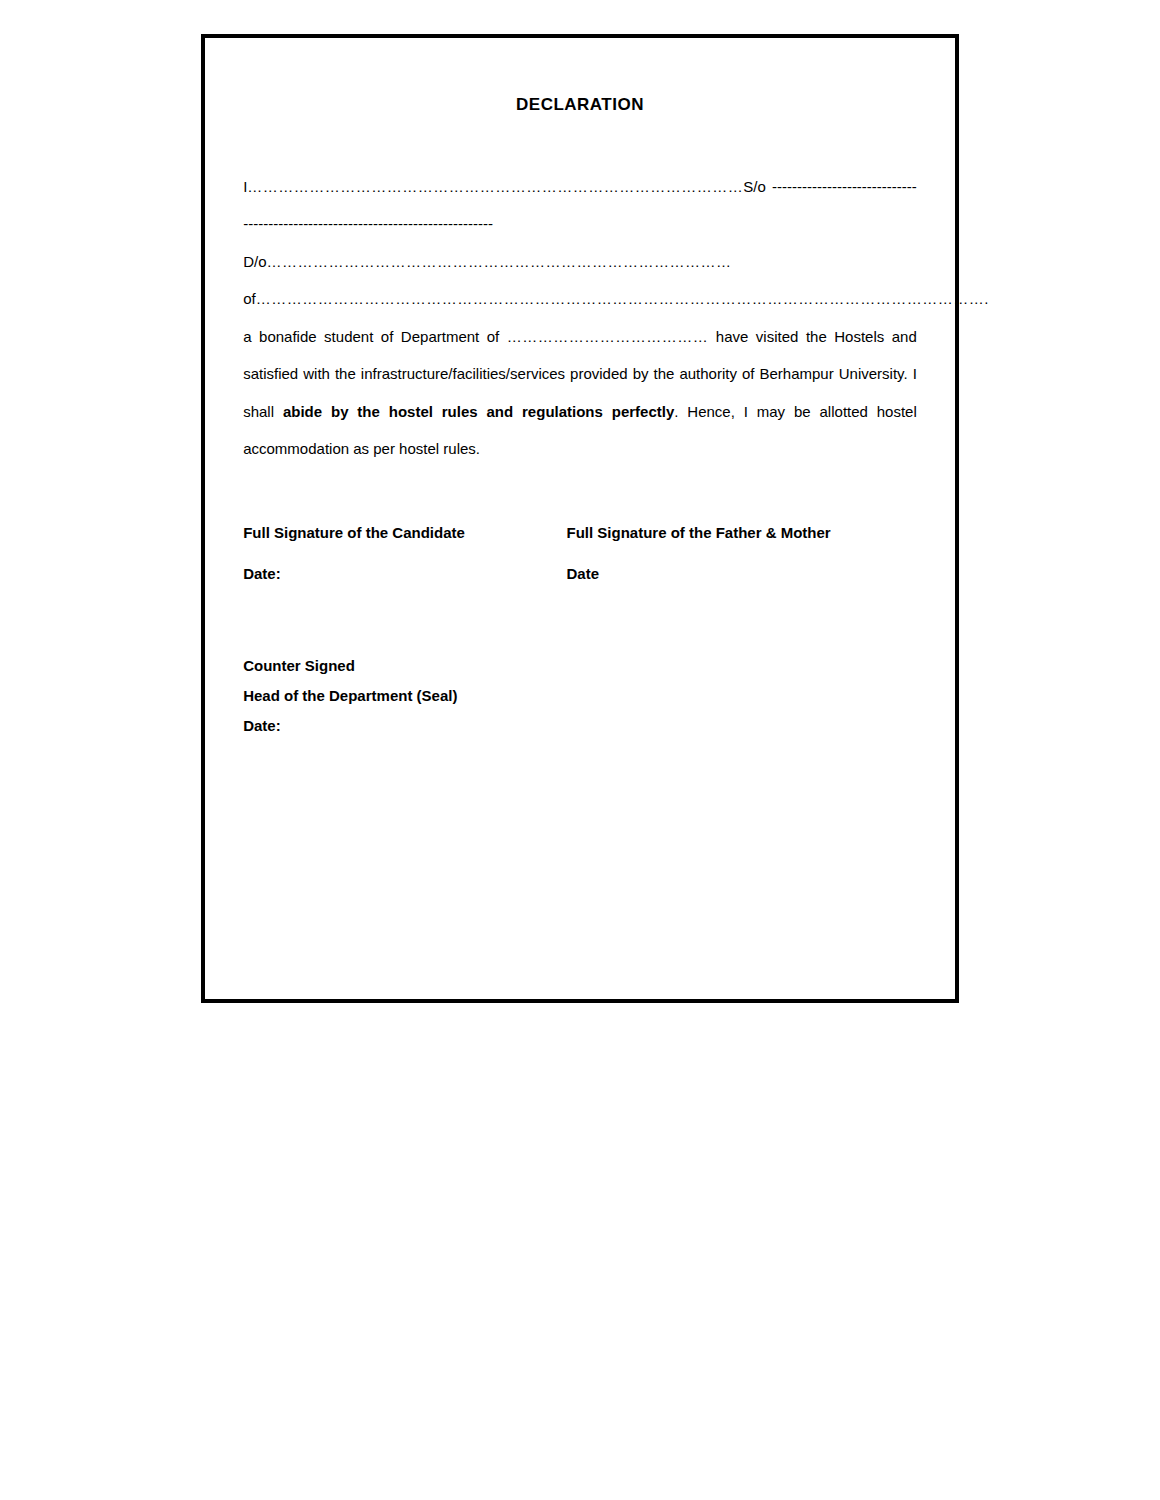DECLARATION
I……………………………………………………………………………………S/o -------------------------------------------------------------------------------D/o……………………………………………………………………………… of……………………………………………………………………………………………………………………………. a bonafide student of Department of ………………………………… have visited the Hostels and satisfied with the infrastructure/facilities/services provided by the authority of Berhampur University. I shall abide by the hostel rules and regulations perfectly. Hence, I may be allotted hostel accommodation as per hostel rules.
| Full Signature of the Candidate | Full Signature of the Father & Mother |
| Date: | Date |
Counter Signed
Head of the Department (Seal)
Date: